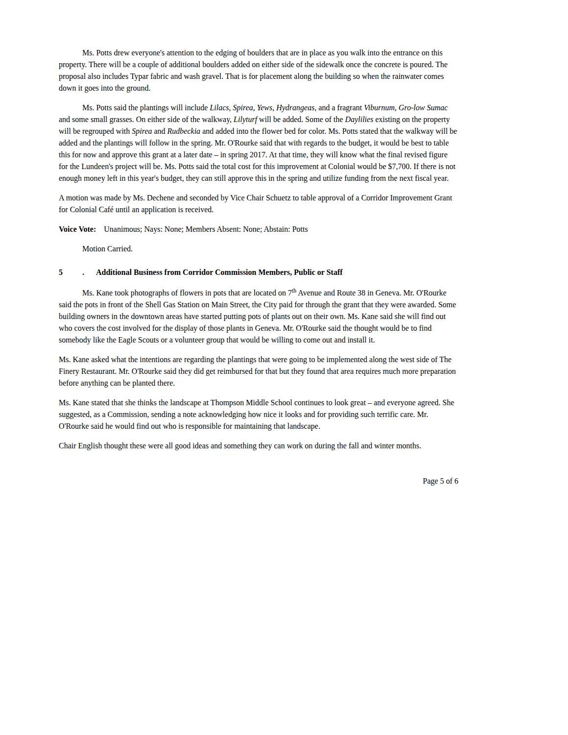Ms. Potts drew everyone's attention to the edging of boulders that are in place as you walk into the entrance on this property. There will be a couple of additional boulders added on either side of the sidewalk once the concrete is poured. The proposal also includes Typar fabric and wash gravel. That is for placement along the building so when the rainwater comes down it goes into the ground.
Ms. Potts said the plantings will include Lilacs, Spirea, Yews, Hydrangeas, and a fragrant Viburnum, Gro-low Sumac and some small grasses. On either side of the walkway, Lilyturf will be added. Some of the Daylilies existing on the property will be regrouped with Spirea and Rudbeckia and added into the flower bed for color. Ms. Potts stated that the walkway will be added and the plantings will follow in the spring. Mr. O'Rourke said that with regards to the budget, it would be best to table this for now and approve this grant at a later date – in spring 2017. At that time, they will know what the final revised figure for the Lundeen's project will be. Ms. Potts said the total cost for this improvement at Colonial would be $7,700. If there is not enough money left in this year's budget, they can still approve this in the spring and utilize funding from the next fiscal year.
A motion was made by Ms. Dechene and seconded by Vice Chair Schuetz to table approval of a Corridor Improvement Grant for Colonial Café until an application is received.
Voice Vote: Unanimous; Nays: None; Members Absent: None; Abstain: Potts
Motion Carried.
5. Additional Business from Corridor Commission Members, Public or Staff
Ms. Kane took photographs of flowers in pots that are located on 7th Avenue and Route 38 in Geneva. Mr. O'Rourke said the pots in front of the Shell Gas Station on Main Street, the City paid for through the grant that they were awarded. Some building owners in the downtown areas have started putting pots of plants out on their own. Ms. Kane said she will find out who covers the cost involved for the display of those plants in Geneva. Mr. O'Rourke said the thought would be to find somebody like the Eagle Scouts or a volunteer group that would be willing to come out and install it.
Ms. Kane asked what the intentions are regarding the plantings that were going to be implemented along the west side of The Finery Restaurant. Mr. O'Rourke said they did get reimbursed for that but they found that area requires much more preparation before anything can be planted there.
Ms. Kane stated that she thinks the landscape at Thompson Middle School continues to look great – and everyone agreed. She suggested, as a Commission, sending a note acknowledging how nice it looks and for providing such terrific care. Mr. O'Rourke said he would find out who is responsible for maintaining that landscape.
Chair English thought these were all good ideas and something they can work on during the fall and winter months.
Page 5 of 6